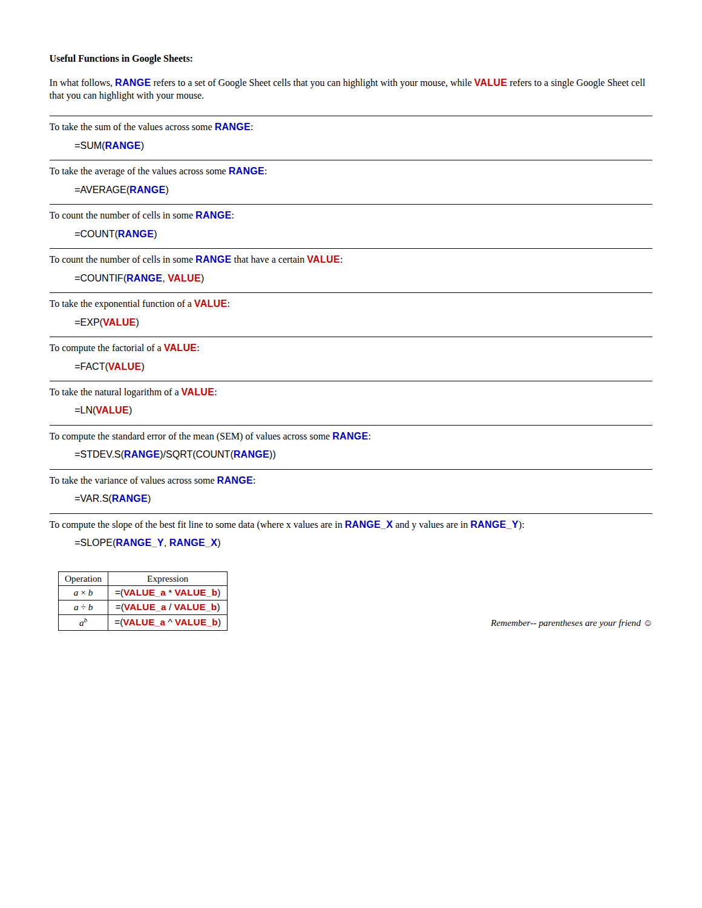Useful Functions in Google Sheets:
In what follows, RANGE refers to a set of Google Sheet cells that you can highlight with your mouse, while VALUE refers to a single Google Sheet cell that you can highlight with your mouse.
To take the sum of the values across some RANGE:
=SUM(RANGE)
To take the average of the values across some RANGE:
=AVERAGE(RANGE)
To count the number of cells in some RANGE:
=COUNT(RANGE)
To count the number of cells in some RANGE that have a certain VALUE:
=COUNTIF(RANGE, VALUE)
To take the exponential function of a VALUE:
=EXP(VALUE)
To compute the factorial of a VALUE:
=FACT(VALUE)
To take the natural logarithm of a VALUE:
=LN(VALUE)
To compute the standard error of the mean (SEM) of values across some RANGE:
=STDEV.S(RANGE)/SQRT(COUNT(RANGE))
To take the variance of values across some RANGE:
=VAR.S(RANGE)
To compute the slope of the best fit line to some data (where x values are in RANGE_X and y values are in RANGE_Y):
=SLOPE(RANGE_Y, RANGE_X)
| Operation | Expression |
| --- | --- |
| a × b | =( VALUE_a * VALUE_b ) |
| a ÷ b | =( VALUE_a / VALUE_b ) |
| a b | =( VALUE_a ^ VALUE_b ) |
Remember-- parentheses are your friend ☺